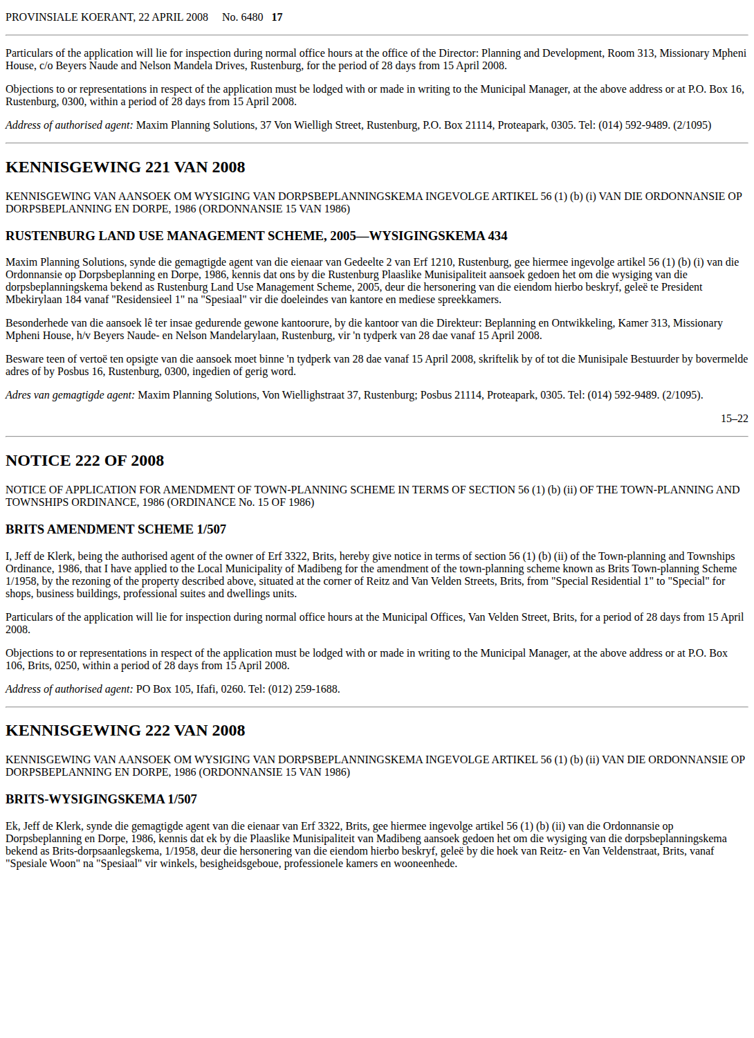PROVINSIALE KOERANT, 22 APRIL 2008 No. 6480 17
Particulars of the application will lie for inspection during normal office hours at the office of the Director: Planning and Development, Room 313, Missionary Mpheni House, c/o Beyers Naude and Nelson Mandela Drives, Rustenburg, for the period of 28 days from 15 April 2008.
Objections to or representations in respect of the application must be lodged with or made in writing to the Municipal Manager, at the above address or at P.O. Box 16, Rustenburg, 0300, within a period of 28 days from 15 April 2008.
Address of authorised agent: Maxim Planning Solutions, 37 Von Wielligh Street, Rustenburg, P.O. Box 21114, Proteapark, 0305. Tel: (014) 592-9489. (2/1095)
KENNISGEWING 221 VAN 2008
KENNISGEWING VAN AANSOEK OM WYSIGING VAN DORPSBEPLANNINGSKEMA INGEVOLGE ARTIKEL 56 (1) (b) (i) VAN DIE ORDONNANSIE OP DORPSBEPLANNING EN DORPE, 1986 (ORDONNANSIE 15 VAN 1986)
RUSTENBURG LAND USE MANAGEMENT SCHEME, 2005—WYSIGINGSKEMA 434
Maxim Planning Solutions, synde die gemagtigde agent van die eienaar van Gedeelte 2 van Erf 1210, Rustenburg, gee hiermee ingevolge artikel 56 (1) (b) (i) van die Ordonnansie op Dorpsbeplanning en Dorpe, 1986, kennis dat ons by die Rustenburg Plaaslike Munisipaliteit aansoek gedoen het om die wysiging van die dorpsbeplanningskema bekend as Rustenburg Land Use Management Scheme, 2005, deur die hersonering van die eiendom hierbo beskryf, geleë te President Mbekirylaan 184 vanaf "Residensieel 1" na "Spesiaal" vir die doeleindes van kantore en mediese spreekkamers.
Besonderhede van die aansoek lê ter insae gedurende gewone kantoorure, by die kantoor van die Direkteur: Beplanning en Ontwikkeling, Kamer 313, Missionary Mpheni House, h/v Beyers Naude- en Nelson Mandelarylaan, Rustenburg, vir 'n tydperk van 28 dae vanaf 15 April 2008.
Besware teen of vertoë ten opsigte van die aansoek moet binne 'n tydperk van 28 dae vanaf 15 April 2008, skriftelik by of tot die Munisipale Bestuurder by bovermelde adres of by Posbus 16, Rustenburg, 0300, ingedien of gerig word.
Adres van gemagtigde agent: Maxim Planning Solutions, Von Wiellighstraat 37, Rustenburg; Posbus 21114, Proteapark, 0305. Tel: (014) 592-9489. (2/1095).
15–22
NOTICE 222 OF 2008
NOTICE OF APPLICATION FOR AMENDMENT OF TOWN-PLANNING SCHEME IN TERMS OF SECTION 56 (1) (b) (ii) OF THE TOWN-PLANNING AND TOWNSHIPS ORDINANCE, 1986 (ORDINANCE No. 15 OF 1986)
BRITS AMENDMENT SCHEME 1/507
I, Jeff de Klerk, being the authorised agent of the owner of Erf 3322, Brits, hereby give notice in terms of section 56 (1) (b) (ii) of the Town-planning and Townships Ordinance, 1986, that I have applied to the Local Municipality of Madibeng for the amendment of the town-planning scheme known as Brits Town-planning Scheme 1/1958, by the rezoning of the property described above, situated at the corner of Reitz and Van Velden Streets, Brits, from "Special Residential 1" to "Special" for shops, business buildings, professional suites and dwellings units.
Particulars of the application will lie for inspection during normal office hours at the Municipal Offices, Van Velden Street, Brits, for a period of 28 days from 15 April 2008.
Objections to or representations in respect of the application must be lodged with or made in writing to the Municipal Manager, at the above address or at P.O. Box 106, Brits, 0250, within a period of 28 days from 15 April 2008.
Address of authorised agent: PO Box 105, Ifafi, 0260. Tel: (012) 259-1688.
KENNISGEWING 222 VAN 2008
KENNISGEWING VAN AANSOEK OM WYSIGING VAN DORPSBEPLANNINGSKEMA INGEVOLGE ARTIKEL 56 (1) (b) (ii) VAN DIE ORDONNANSIE OP DORPSBEPLANNING EN DORPE, 1986 (ORDONNANSIE 15 VAN 1986)
BRITS-WYSIGINGSKEMA 1/507
Ek, Jeff de Klerk, synde die gemagtigde agent van die eienaar van Erf 3322, Brits, gee hiermee ingevolge artikel 56 (1) (b) (ii) van die Ordonnansie op Dorpsbeplanning en Dorpe, 1986, kennis dat ek by die Plaaslike Munisipaliteit van Madibeng aansoek gedoen het om die wysiging van die dorpsbeplanningskema bekend as Brits-dorpsaanlegskema, 1/1958, deur die hersonering van die eiendom hierbo beskryf, geleë by die hoek van Reitz- en Van Veldenstraat, Brits, vanaf "Spesiale Woon" na "Spesiaal" vir winkels, besigheidsgeboue, professionele kamers en wooneenhede.